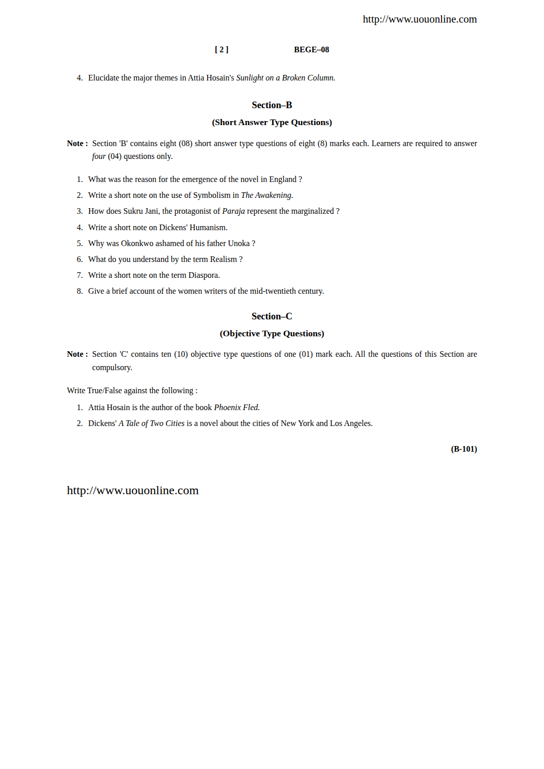http://www.uouonline.com
[ 2 ] BEGE–08
Elucidate the major themes in Attia Hosain's Sunlight on a Broken Column.
Section–B
(Short Answer Type Questions)
Note : Section 'B' contains eight (08) short answer type questions of eight (8) marks each. Learners are required to answer four (04) questions only.
What was the reason for the emergence of the novel in England ?
Write a short note on the use of Symbolism in The Awakening.
How does Sukru Jani, the protagonist of Paraja represent the marginalized ?
Write a short note on Dickens' Humanism.
Why was Okonkwo ashamed of his father Unoka ?
What do you understand by the term Realism ?
Write a short note on the term Diaspora.
Give a brief account of the women writers of the mid-twentieth century.
Section–C
(Objective Type Questions)
Note : Section 'C' contains ten (10) objective type questions of one (01) mark each. All the questions of this Section are compulsory.
Write True/False against the following :
Attia Hosain is the author of the book Phoenix Fled.
Dickens' A Tale of Two Cities is a novel about the cities of New York and Los Angeles.
(B-101)
http://www.uouonline.com